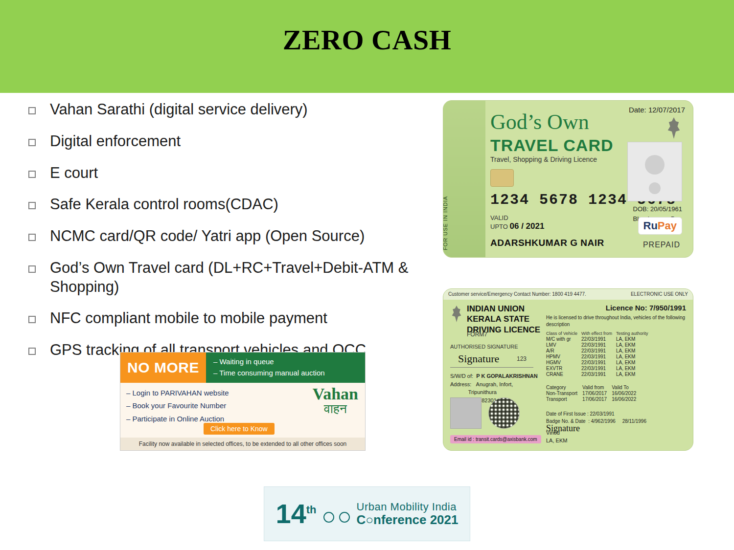ZERO CASH
Vahan Sarathi (digital service delivery)
Digital enforcement
E court
Safe Kerala control rooms(CDAC)
NCMC card/QR code/ Yatri app (Open Source)
God’s Own Travel card (DL+RC+Travel+Debit-ATM & Shopping)
NFC compliant mobile to mobile payment
GPS tracking of all transport vehicles and OCC
NO MORE
– Waiting in queue
– Time consuming manual auction
– Login to PARIVAHAN website
– Book your Favourite Number
– Participate in Online Auction
Vahan
वाहन
Click here to Know
Facility now available in selected offices, to be extended to all other offices soon
FOR USE IN INDIA
Date: 12/07/2017
God’s Own
TRAVEL CARD
Travel, Shopping & Driving Licence
1234 5678 1234 5678
VALID
UPTO 06 / 2021
ADARSHKUMAR G NAIR
DOB: 20/05/1961
Blood group: B+
RuPay
PREPAID
Customer service/Emergency Contact Number: 1800 419 4477. ELECTRONIC USE ONLY
INDIAN UNION
KERALA STATE
DRIVING LICENCE
FORM7
Licence No: 7/950/1991
He is licensed to drive throughout India, vehicles of the following description
| Class of Vehicle | With effect from | Testing authority |
| --- | --- | --- |
| M/C with gr | 22/03/1991 | LA, EKM |
| LMV | 22/03/1991 | LA, EKM |
| A/R | 22/03/1991 | LA, EKM |
| HPMV | 22/03/1991 | LA, EKM |
| HGMV | 22/03/1991 | LA, EKM |
| EXVTR | 22/03/1991 | LA, EKM |
| CRANE | 22/03/1991 | LA, EKM |
AUTHORISED SIGNATURE
Signature
123
S/W/D of: P K GOPALAKRISHNAN
Address: Anugrah, Infort,
Tripunithura
PIN 682301
| Category | Valid from | Valid To |
| --- | --- | --- |
| Non-Transport | 17/06/2017 | 16/06/2022 |
| Transport | 17/06/2017 | 16/06/2022 |
Date of First Issue : 22/03/1991
Badge No. & Date : 4/962/1996 28/11/1996
Signature
Vinod
LA, EKM
Email id : transit.cards@axisbank.com
14th
Urban Mobility India
C○nference 2021